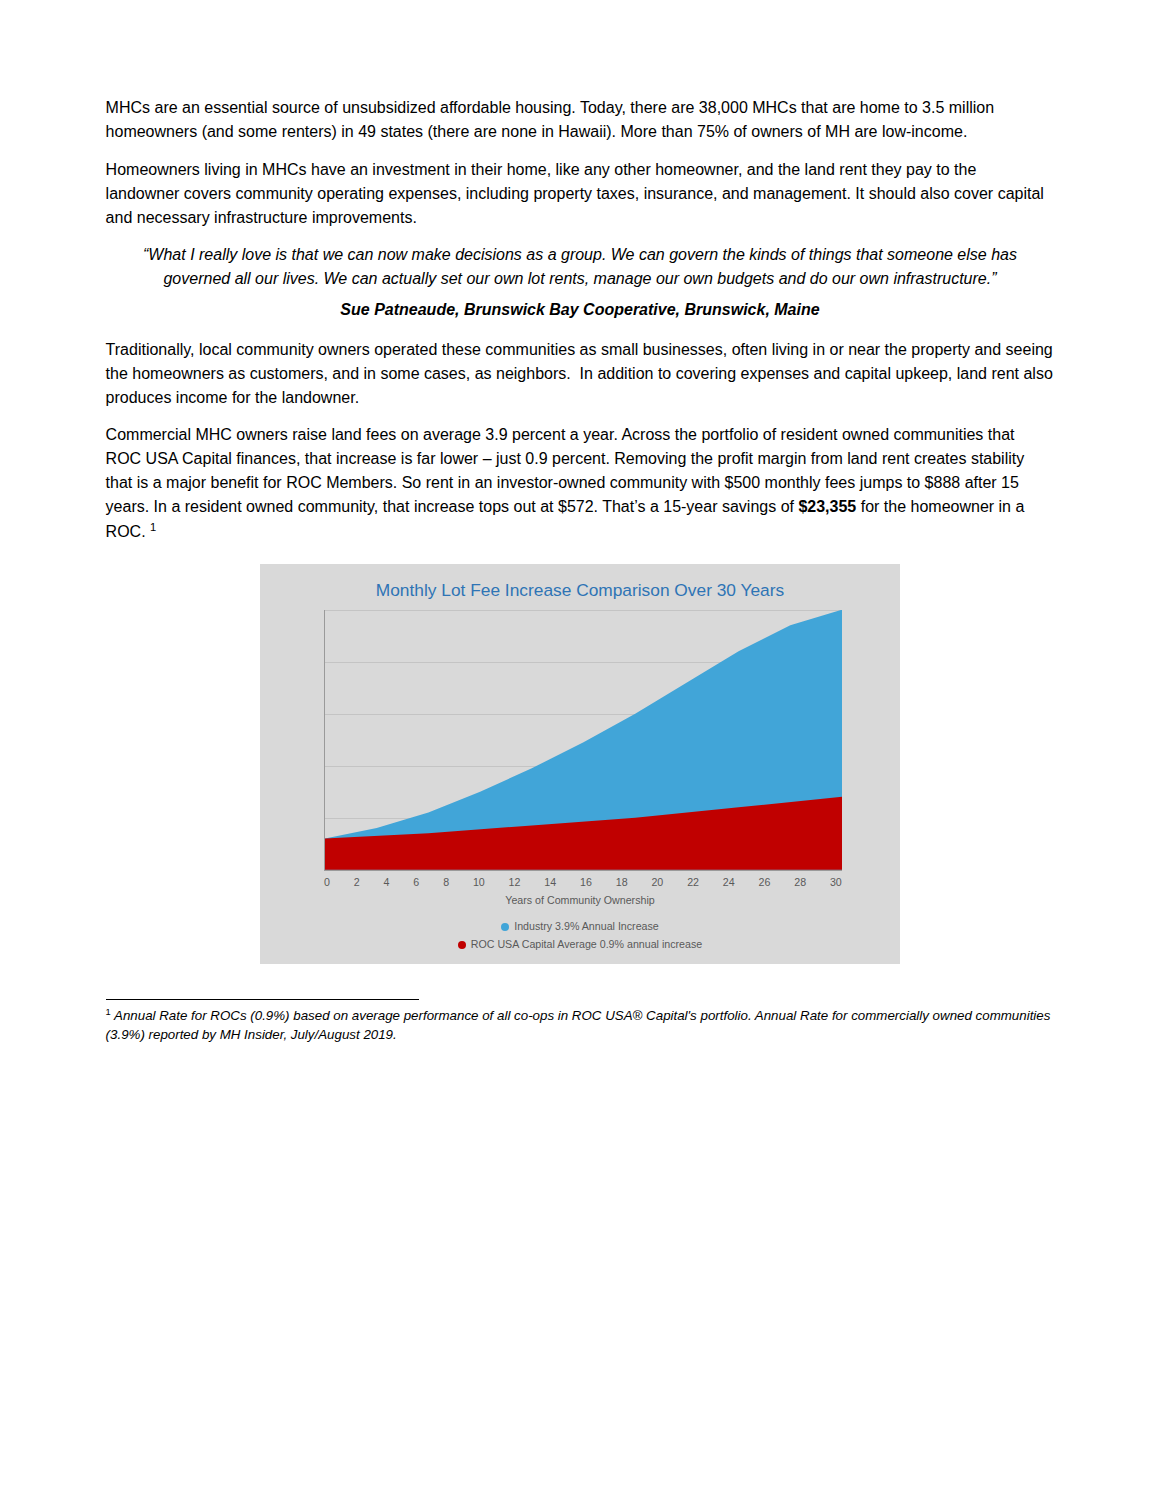MHCs are an essential source of unsubsidized affordable housing. Today, there are 38,000 MHCs that are home to 3.5 million homeowners (and some renters) in 49 states (there are none in Hawaii). More than 75% of owners of MH are low-income.
Homeowners living in MHCs have an investment in their home, like any other homeowner, and the land rent they pay to the landowner covers community operating expenses, including property taxes, insurance, and management. It should also cover capital and necessary infrastructure improvements.
“What I really love is that we can now make decisions as a group. We can govern the kinds of things that someone else has governed all our lives. We can actually set our own lot rents, manage our own budgets and do our own infrastructure.”
Sue Patneaude, Brunswick Bay Cooperative, Brunswick, Maine
Traditionally, local community owners operated these communities as small businesses, often living in or near the property and seeing the homeowners as customers, and in some cases, as neighbors. In addition to covering expenses and capital upkeep, land rent also produces income for the landowner.
Commercial MHC owners raise land fees on average 3.9 percent a year. Across the portfolio of resident owned communities that ROC USA Capital finances, that increase is far lower – just 0.9 percent. Removing the profit margin from land rent creates stability that is a major benefit for ROC Members. So rent in an investor-owned community with $500 monthly fees jumps to $888 after 15 years. In a resident owned community, that increase tops out at $572. That’s a 15-year savings of $23,355 for the homeowner in a ROC. 1
Monthly Lot Fee Increase Comparison Over 30 Years
Monthly Site Fees ($)
1600
1400
1200
1000
800
600
024681012141618202224262830
Years of Community Ownership
Industry 3.9% Annual Increase
ROC USA Capital Average 0.9% annual increase
1 Annual Rate for ROCs (0.9%) based on average performance of all co-ops in ROC USA® Capital's portfolio. Annual Rate for commercially owned communities (3.9%) reported by MH Insider, July/August 2019.